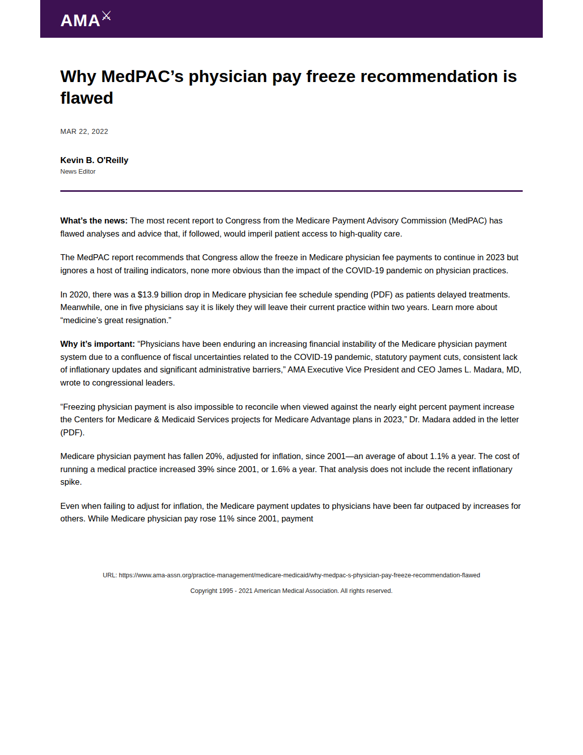AMA⚔
Why MedPAC’s physician pay freeze recommendation is flawed
MAR 22, 2022
Kevin B. O'Reilly
News Editor
What’s the news: The most recent report to Congress from the Medicare Payment Advisory Commission (MedPAC) has flawed analyses and advice that, if followed, would imperil patient access to high-quality care.
The MedPAC report recommends that Congress allow the freeze in Medicare physician fee payments to continue in 2023 but ignores a host of trailing indicators, none more obvious than the impact of the COVID-19 pandemic on physician practices.
In 2020, there was a $13.9 billion drop in Medicare physician fee schedule spending (PDF) as patients delayed treatments. Meanwhile, one in five physicians say it is likely they will leave their current practice within two years. Learn more about “medicine’s great resignation.”
Why it’s important: “Physicians have been enduring an increasing financial instability of the Medicare physician payment system due to a confluence of fiscal uncertainties related to the COVID-19 pandemic, statutory payment cuts, consistent lack of inflationary updates and significant administrative barriers,” AMA Executive Vice President and CEO James L. Madara, MD, wrote to congressional leaders.
“Freezing physician payment is also impossible to reconcile when viewed against the nearly eight percent payment increase the Centers for Medicare & Medicaid Services projects for Medicare Advantage plans in 2023,” Dr. Madara added in the letter (PDF).
Medicare physician payment has fallen 20%, adjusted for inflation, since 2001—an average of about 1.1% a year. The cost of running a medical practice increased 39% since 2001, or 1.6% a year. That analysis does not include the recent inflationary spike.
Even when failing to adjust for inflation, the Medicare payment updates to physicians have been far outpaced by increases for others. While Medicare physician pay rose 11% since 2001, payment
URL: https://www.ama-assn.org/practice-management/medicare-medicaid/why-medpac-s-physician-pay-freeze-recommendation-flawed
Copyright 1995 - 2021 American Medical Association. All rights reserved.